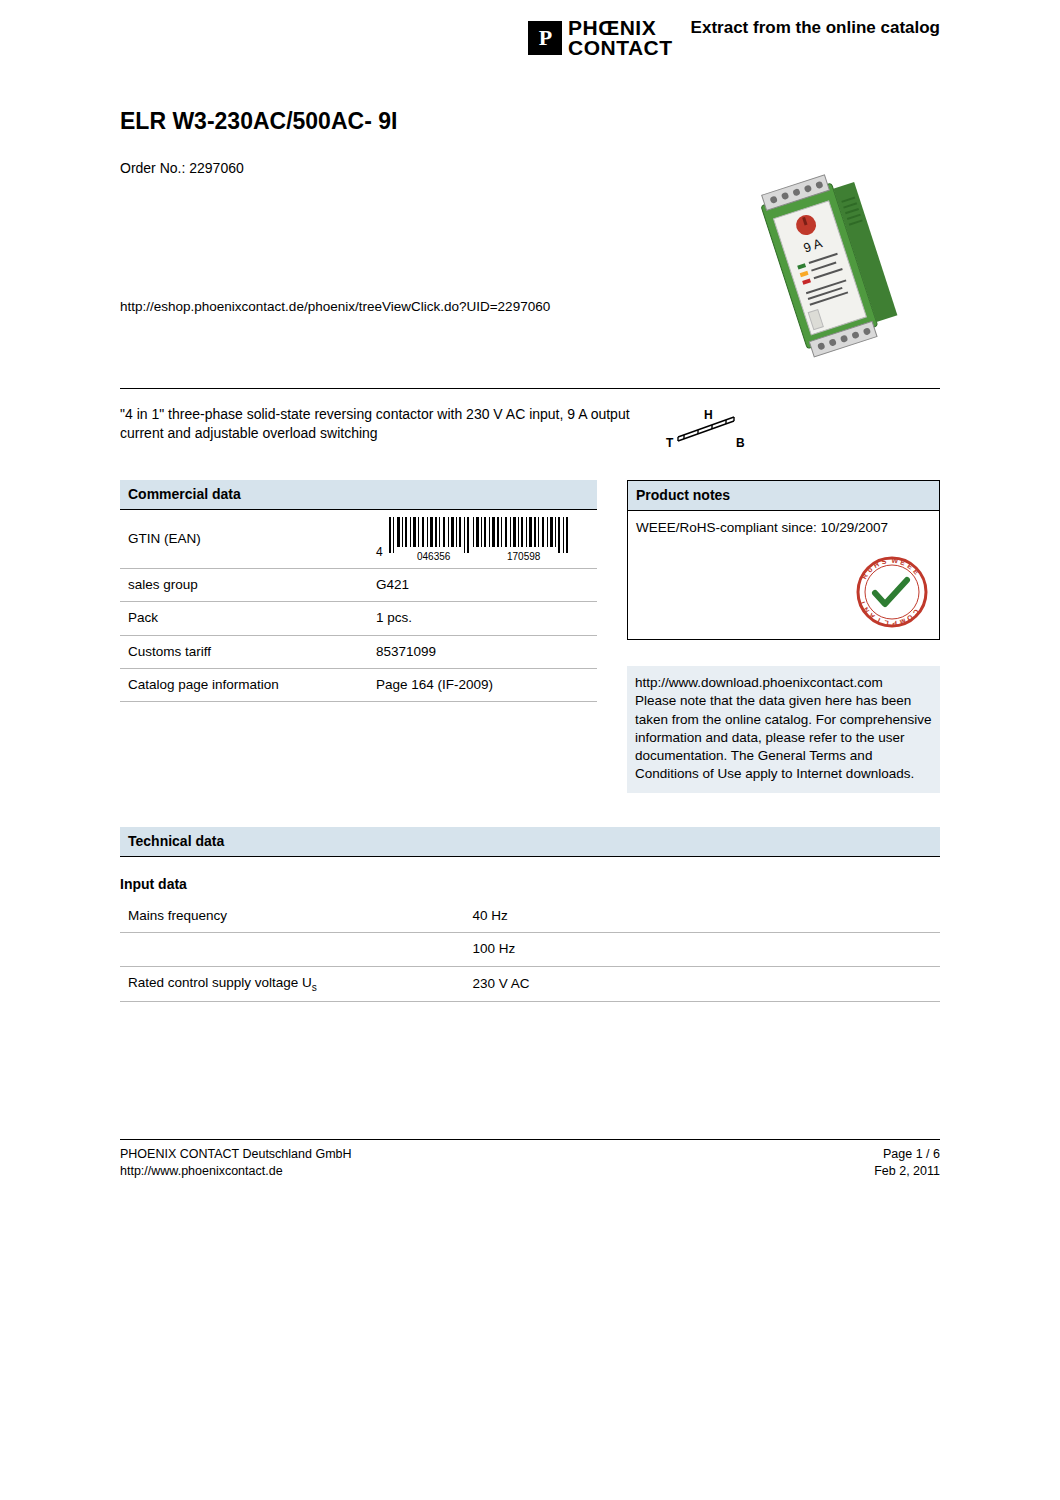P
PHŒNIX CONTACT
Extract from the online catalog
ELR W3-230AC/500AC- 9I
Order No.: 2297060
http://eshop.phoenixcontact.de/phoenix/treeViewClick.do?UID=2297060
ELR W3 solid-state reversing contactor 9 A
"4 in 1" three-phase solid-state reversing contactor with 230 V AC input, 9 A output current and adjustable overload switching
T H B symbol H T B
Commercial data
| GTIN (EAN) | 4 EAN barcode 046356 170598 |
| sales group | G421 |
| Pack | 1 pcs. |
| Customs tariff | 85371099 |
| Catalog page information | Page 164 (IF-2009) |
Product notes
WEEE/RoHS-compliant since: 10/29/2007 WEEE / RoHS compliant seal R o H S W E E E C O M P L I A N T
http://www.download.phoenixcontact.com
Please note that the data given here has been taken from the online catalog. For comprehensive information and data, please refer to the user documentation. The General Terms and Conditions of Use apply to Internet downloads.
Technical data
Input data
| Mains frequency | 40 Hz |
| | 100 Hz |
| Rated control supply voltage U s | 230 V AC |
PHOENIX CONTACT Deutschland GmbH
http://www.phoenixcontact.de
Page 1 / 6
Feb 2, 2011